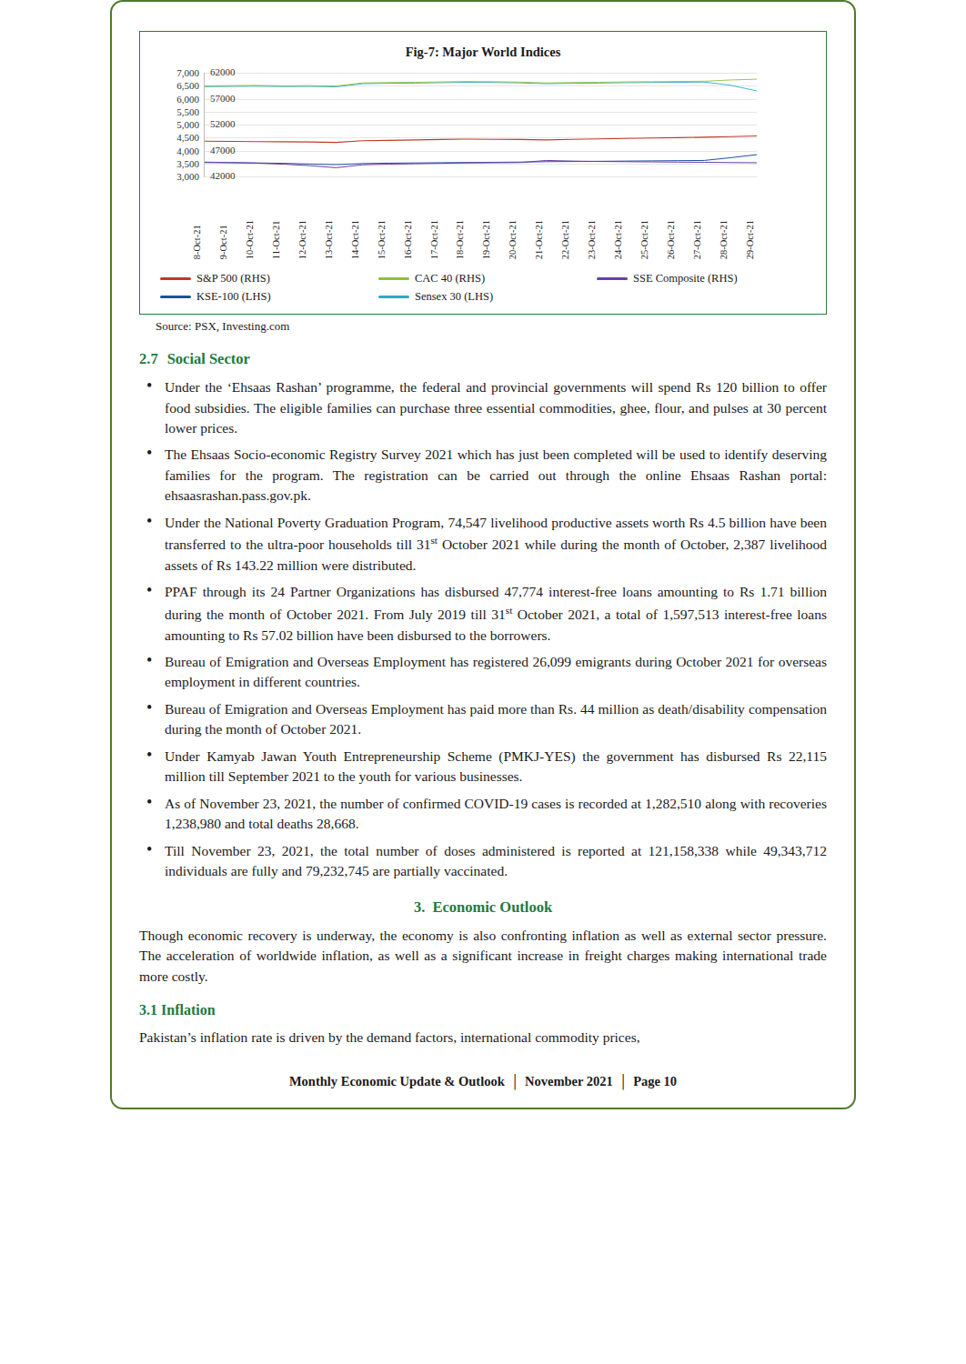Fig-7: Major World Indices
7,000
6,500
6,000
5,500
5,000
4,500
4,000
3,500
3,000
62000
57000
52000
47000
42000
8-Oct-21 9-Oct-21 10-Oct-21 11-Oct-21 12-Oct-21 13-Oct-21 14-Oct-21 15-Oct-21 16-Oct-21 17-Oct-21 18-Oct-21 19-Oct-21 20-Oct-21 21-Oct-21 22-Oct-21 23-Oct-21 24-Oct-21 25-Oct-21 26-Oct-21 27-Oct-21 28-Oct-21 29-Oct-21
S&P 500 (RHS)
CAC 40 (RHS)
SSE Composite (RHS)
KSE-100 (LHS)
Sensex 30 (LHS)
Source: PSX, Investing.com
2.7 Social Sector
Under the ‘Ehsaas Rashan’ programme, the federal and provincial governments will spend Rs 120 billion to offer food subsidies. The eligible families can purchase three essential commodities, ghee, flour, and pulses at 30 percent lower prices.
The Ehsaas Socio-economic Registry Survey 2021 which has just been completed will be used to identify deserving families for the program. The registration can be carried out through the online Ehsaas Rashan portal: ehsaasrashan.pass.gov.pk.
Under the National Poverty Graduation Program, 74,547 livelihood productive assets worth Rs 4.5 billion have been transferred to the ultra-poor households till 31st October 2021 while during the month of October, 2,387 livelihood assets of Rs 143.22 million were distributed.
PPAF through its 24 Partner Organizations has disbursed 47,774 interest-free loans amounting to Rs 1.71 billion during the month of October 2021. From July 2019 till 31st October 2021, a total of 1,597,513 interest-free loans amounting to Rs 57.02 billion have been disbursed to the borrowers.
Bureau of Emigration and Overseas Employment has registered 26,099 emigrants during October 2021 for overseas employment in different countries.
Bureau of Emigration and Overseas Employment has paid more than Rs. 44 million as death/disability compensation during the month of October 2021.
Under Kamyab Jawan Youth Entrepreneurship Scheme (PMKJ-YES) the government has disbursed Rs 22,115 million till September 2021 to the youth for various businesses.
As of November 23, 2021, the number of confirmed COVID-19 cases is recorded at 1,282,510 along with recoveries 1,238,980 and total deaths 28,668.
Till November 23, 2021, the total number of doses administered is reported at 121,158,338 while 49,343,712 individuals are fully and 79,232,745 are partially vaccinated.
3. Economic Outlook
Though economic recovery is underway, the economy is also confronting inflation as well as external sector pressure. The acceleration of worldwide inflation, as well as a significant increase in freight charges making international trade more costly.
3.1 Inflation
Pakistan’s inflation rate is driven by the demand factors, international commodity prices,
Monthly Economic Update & Outlook│November 2021│Page 10